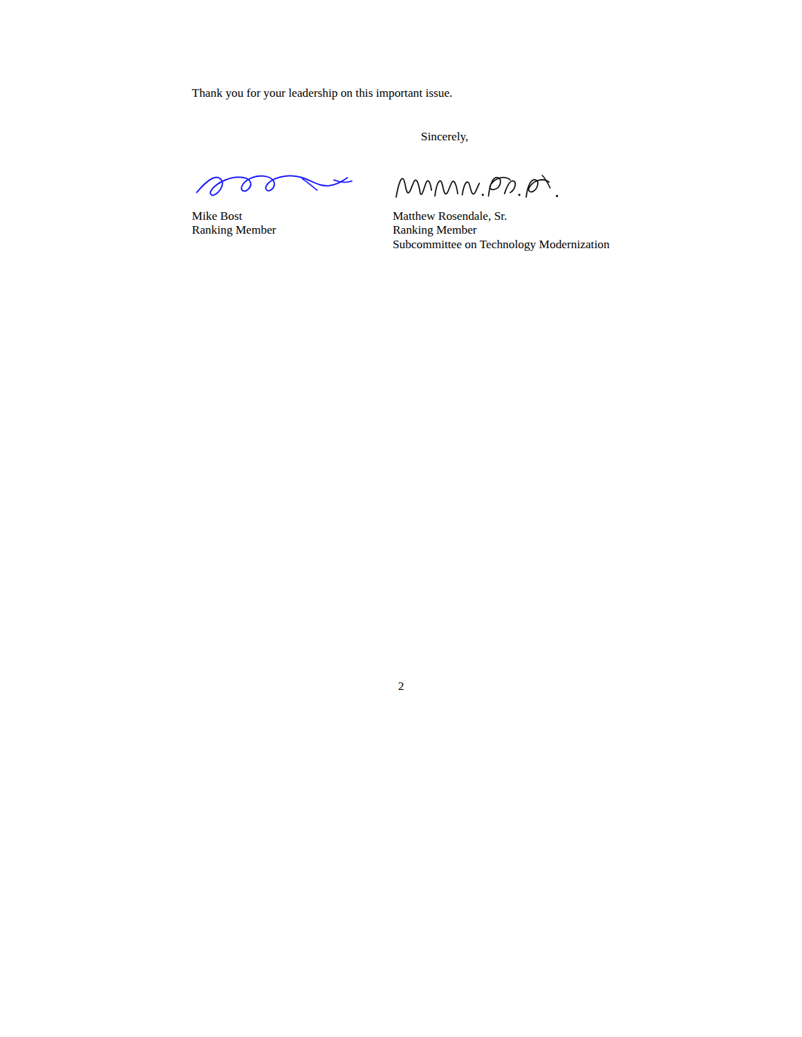Thank you for your leadership on this important issue.
Sincerely,
| Mike Bost Ranking Member | Matthew Rosendale, Sr. Ranking Member Subcommittee on Technology Modernization |
2